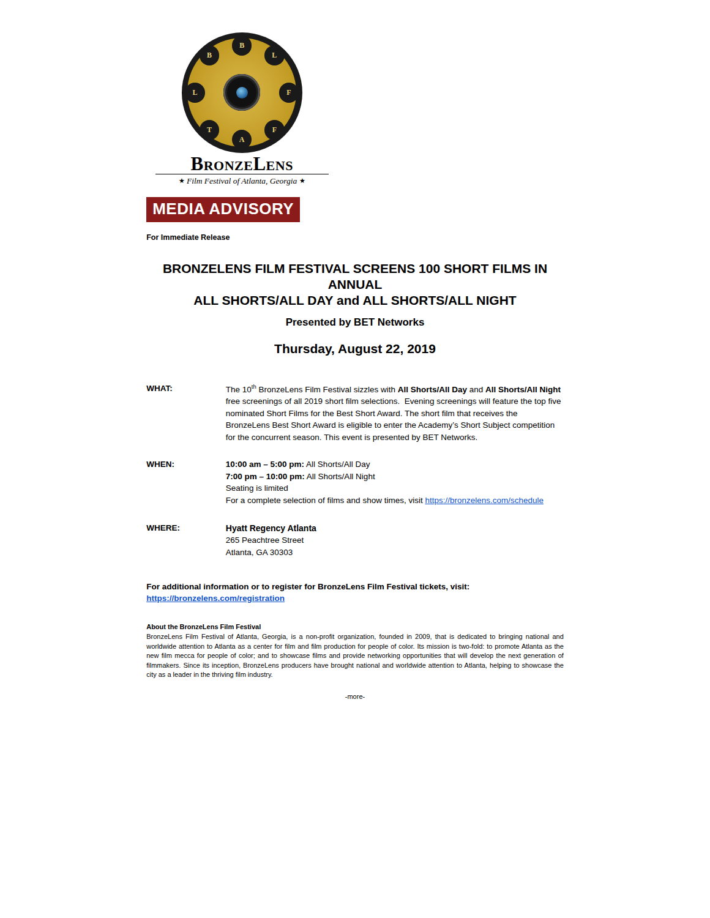B
L
F
F
A
T
L
B
BRONZELENS
★ Film Festival of Atlanta, Georgia ★
MEDIA ADVISORY
For Immediate Release
BRONZELENS FILM FESTIVAL SCREENS 100 SHORT FILMS IN ANNUAL
ALL SHORTS/ALL DAY and ALL SHORTS/ALL NIGHT
Presented by BET Networks
Thursday, August 22, 2019
| WHAT: | The 10 th BronzeLens Film Festival sizzles with All Shorts/All Day and All Shorts/All Night free screenings of all 2019 short film selections. Evening screenings will feature the top five nominated Short Films for the Best Short Award. The short film that receives the BronzeLens Best Short Award is eligible to enter the Academy’s Short Subject competition for the concurrent season. This event is presented by BET Networks. |
| WHEN: | 10:00 am – 5:00 pm: All Shorts/All Day 7:00 pm – 10:00 pm: All Shorts/All Night Seating is limited For a complete selection of films and show times, visit https://bronzelens.com/schedule |
| WHERE: | Hyatt Regency Atlanta 265 Peachtree Street Atlanta, GA 30303 |
For additional information or to register for BronzeLens Film Festival tickets, visit:
https://bronzelens.com/registration
About the BronzeLens Film Festival
BronzeLens Film Festival of Atlanta, Georgia, is a non-profit organization, founded in 2009, that is dedicated to bringing national and worldwide attention to Atlanta as a center for film and film production for people of color. Its mission is two-fold: to promote Atlanta as the new film mecca for people of color; and to showcase films and provide networking opportunities that will develop the next generation of filmmakers. Since its inception, BronzeLens producers have brought national and worldwide attention to Atlanta, helping to showcase the city as a leader in the thriving film industry.
-more-